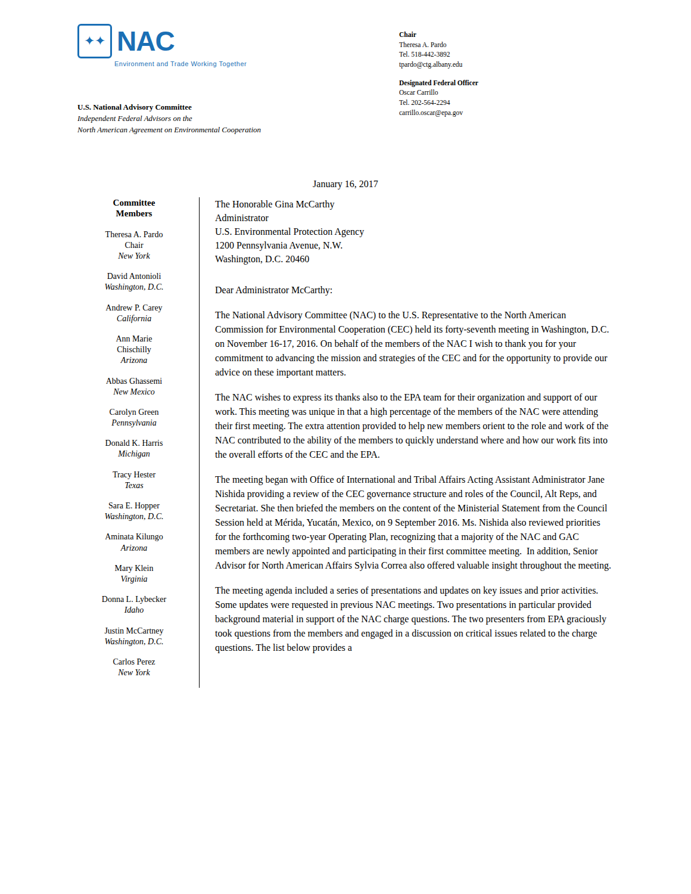✦✦
NAC
Environment and Trade Working Together
U.S. National Advisory Committee
Independent Federal Advisors on the
North American Agreement on Environmental Cooperation
Chair
Theresa A. Pardo
Tel. 518-442-3892
tpardo@ctg.albany.edu
Designated Federal Officer
Oscar Carrillo
Tel. 202-564-2294
carrillo.oscar@epa.gov
January 16, 2017
Committee
Members
Theresa A. Pardo Chair New York
David Antonioli Washington, D.C.
Andrew P. Carey California
Ann Marie Chischilly Arizona
Abbas Ghassemi New Mexico
Carolyn Green Pennsylvania
Donald K. Harris Michigan
Tracy Hester Texas
Sara E. Hopper Washington, D.C.
Aminata Kilungo Arizona
Mary Klein Virginia
Donna L. Lybecker Idaho
Justin McCartney Washington, D.C.
Carlos Perez New York
The Honorable Gina McCarthy
Administrator
U.S. Environmental Protection Agency
1200 Pennsylvania Avenue, N.W.
Washington, D.C. 20460
Dear Administrator McCarthy:
The National Advisory Committee (NAC) to the U.S. Representative to the North American Commission for Environmental Cooperation (CEC) held its forty-seventh meeting in Washington, D.C. on November 16-17, 2016. On behalf of the members of the NAC I wish to thank you for your commitment to advancing the mission and strategies of the CEC and for the opportunity to provide our advice on these important matters.
The NAC wishes to express its thanks also to the EPA team for their organization and support of our work. This meeting was unique in that a high percentage of the members of the NAC were attending their first meeting. The extra attention provided to help new members orient to the role and work of the NAC contributed to the ability of the members to quickly understand where and how our work fits into the overall efforts of the CEC and the EPA.
The meeting began with Office of International and Tribal Affairs Acting Assistant Administrator Jane Nishida providing a review of the CEC governance structure and roles of the Council, Alt Reps, and Secretariat. She then briefed the members on the content of the Ministerial Statement from the Council Session held at Mérida, Yucatán, Mexico, on 9 September 2016. Ms. Nishida also reviewed priorities for the forthcoming two-year Operating Plan, recognizing that a majority of the NAC and GAC members are newly appointed and participating in their first committee meeting. In addition, Senior Advisor for North American Affairs Sylvia Correa also offered valuable insight throughout the meeting.
The meeting agenda included a series of presentations and updates on key issues and prior activities. Some updates were requested in previous NAC meetings. Two presentations in particular provided background material in support of the NAC charge questions. The two presenters from EPA graciously took questions from the members and engaged in a discussion on critical issues related to the charge questions. The list below provides a